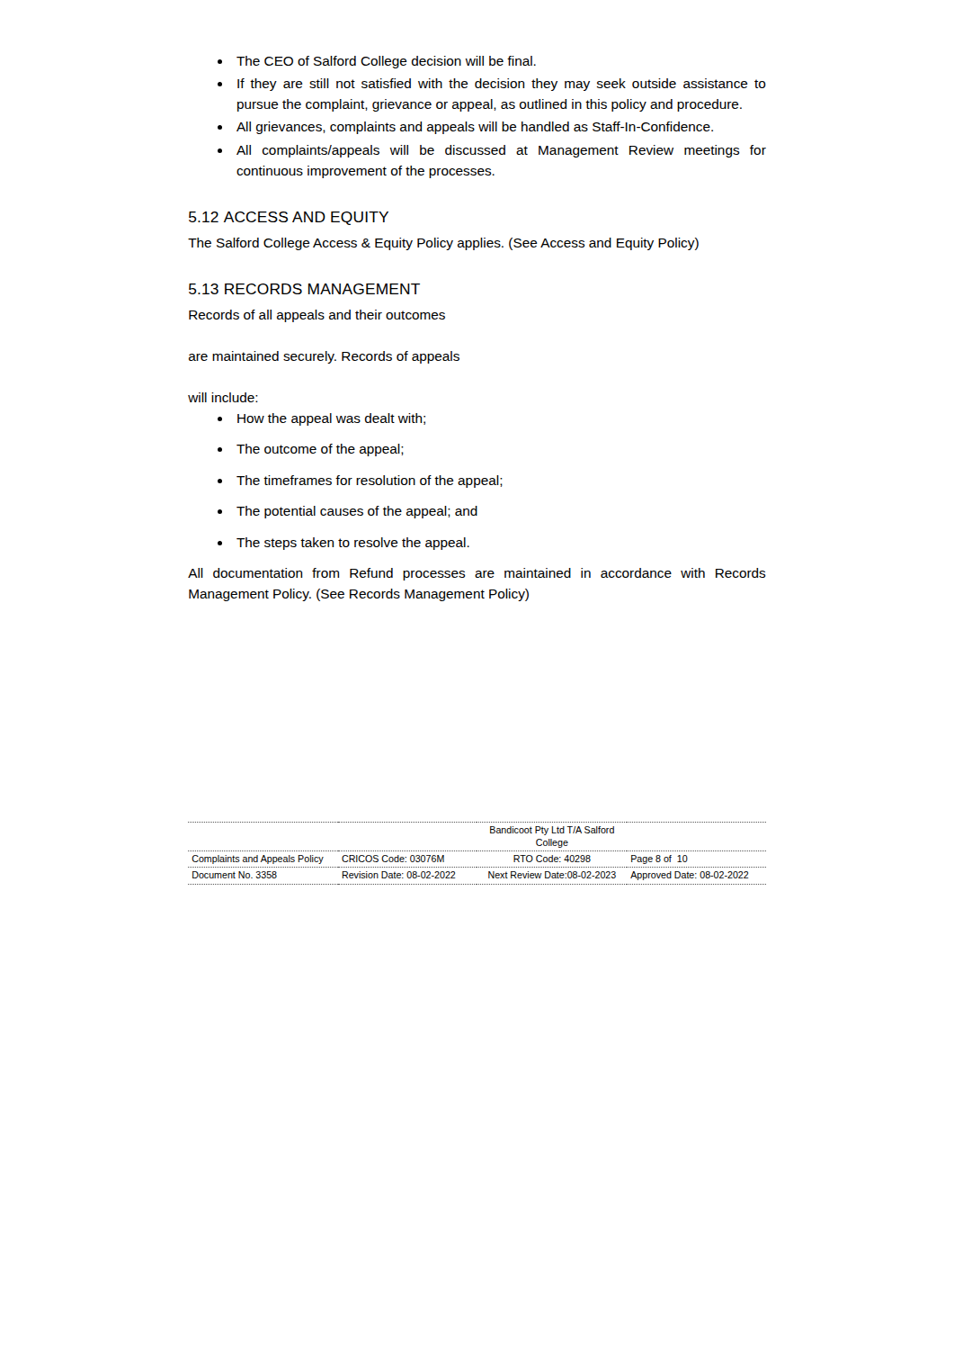The CEO of Salford College decision will be final.
If they are still not satisfied with the decision they may seek outside assistance to pursue the complaint, grievance or appeal, as outlined in this policy and procedure.
All grievances, complaints and appeals will be handled as Staff-In-Confidence.
All complaints/appeals will be discussed at Management Review meetings for continuous improvement of the processes.
5.12 ACCESS AND EQUITY
The Salford College Access & Equity Policy applies. (See Access and Equity Policy)
5.13 RECORDS MANAGEMENT
Records of all appeals and their outcomes
are maintained securely. Records of appeals
will include:
How the appeal was dealt with;
The outcome of the appeal;
The timeframes for resolution of the appeal;
The potential causes of the appeal; and
The steps taken to resolve the appeal.
All documentation from Refund processes are maintained in accordance with Records Management Policy. (See Records Management Policy)
| | | Bandicoot Pty Ltd T/A Salford College | |
| Complaints and Appeals Policy | CRICOS Code: 03076M | RTO Code: 40298 | Page 8 of 10 |
| Document No. 3358 | Revision Date: 08-02-2022 | Next Review Date:08-02-2023 | Approved Date: 08-02-2022 |